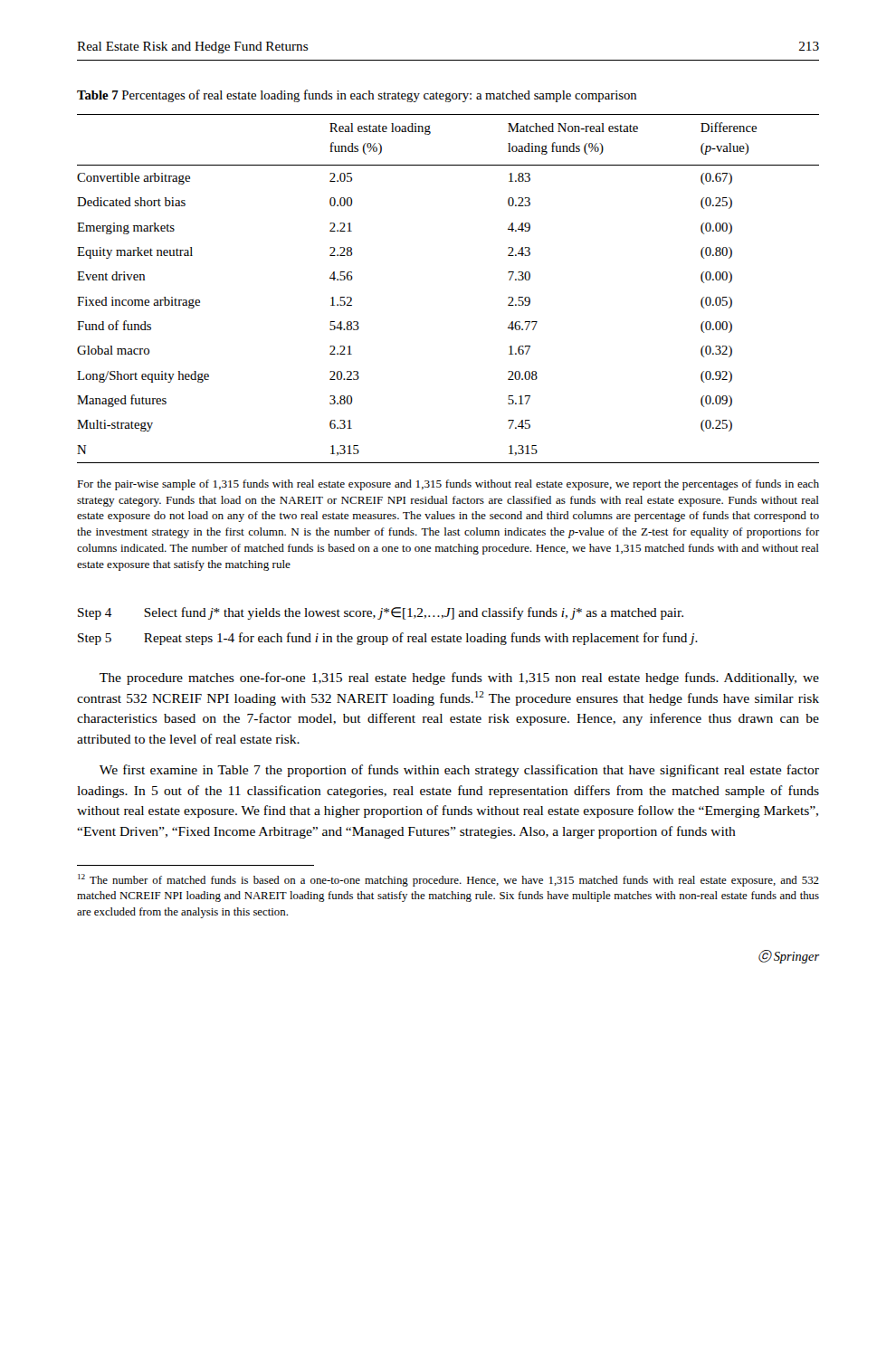Real Estate Risk and Hedge Fund Returns 213
Table 7 Percentages of real estate loading funds in each strategy category: a matched sample comparison
| | Real estate loading funds (%) | Matched Non-real estate loading funds (%) | Difference ( p -value) |
| --- | --- | --- | --- |
| Convertible arbitrage | 2.05 | 1.83 | (0.67) |
| Dedicated short bias | 0.00 | 0.23 | (0.25) |
| Emerging markets | 2.21 | 4.49 | (0.00) |
| Equity market neutral | 2.28 | 2.43 | (0.80) |
| Event driven | 4.56 | 7.30 | (0.00) |
| Fixed income arbitrage | 1.52 | 2.59 | (0.05) |
| Fund of funds | 54.83 | 46.77 | (0.00) |
| Global macro | 2.21 | 1.67 | (0.32) |
| Long/Short equity hedge | 20.23 | 20.08 | (0.92) |
| Managed futures | 3.80 | 5.17 | (0.09) |
| Multi-strategy | 6.31 | 7.45 | (0.25) |
| N | 1,315 | 1,315 | |
For the pair-wise sample of 1,315 funds with real estate exposure and 1,315 funds without real estate exposure, we report the percentages of funds in each strategy category. Funds that load on the NAREIT or NCREIF NPI residual factors are classified as funds with real estate exposure. Funds without real estate exposure do not load on any of the two real estate measures. The values in the second and third columns are percentage of funds that correspond to the investment strategy in the first column. N is the number of funds. The last column indicates the p-value of the Z-test for equality of proportions for columns indicated. The number of matched funds is based on a one to one matching procedure. Hence, we have 1,315 matched funds with and without real estate exposure that satisfy the matching rule
Step 4 Select fund j* that yields the lowest score, j*∈[1,2,…,J] and classify funds i, j* as a matched pair.
Step 5 Repeat steps 1-4 for each fund i in the group of real estate loading funds with replacement for fund j.
The procedure matches one-for-one 1,315 real estate hedge funds with 1,315 non real estate hedge funds. Additionally, we contrast 532 NCREIF NPI loading with 532 NAREIT loading funds.12 The procedure ensures that hedge funds have similar risk characteristics based on the 7-factor model, but different real estate risk exposure. Hence, any inference thus drawn can be attributed to the level of real estate risk.
We first examine in Table 7 the proportion of funds within each strategy classification that have significant real estate factor loadings. In 5 out of the 11 classification categories, real estate fund representation differs from the matched sample of funds without real estate exposure. We find that a higher proportion of funds without real estate exposure follow the “Emerging Markets”, “Event Driven”, “Fixed Income Arbitrage” and “Managed Futures” strategies. Also, a larger proportion of funds with
12 The number of matched funds is based on a one-to-one matching procedure. Hence, we have 1,315 matched funds with real estate exposure, and 532 matched NCREIF NPI loading and NAREIT loading funds that satisfy the matching rule. Six funds have multiple matches with non-real estate funds and thus are excluded from the analysis in this section.
ⓒ Springer